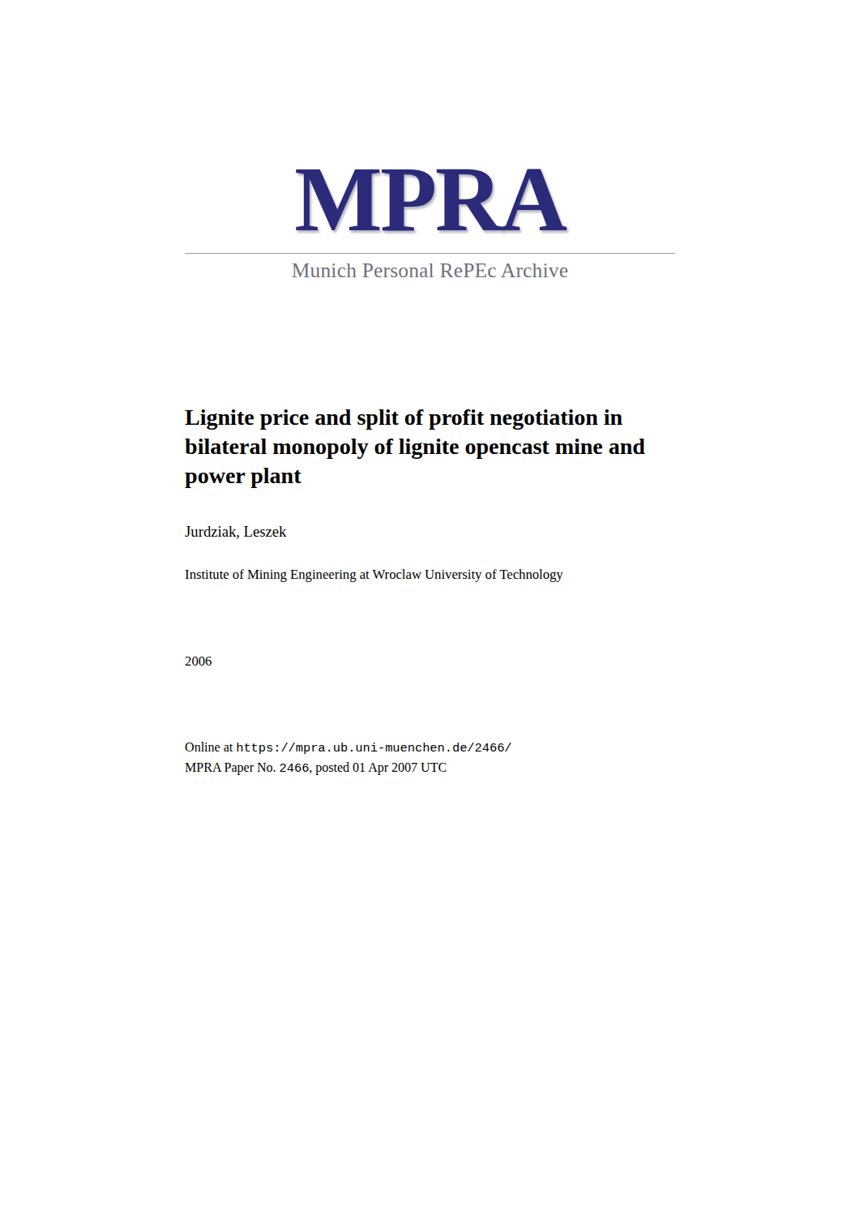MPRA
Munich Personal RePEc Archive
Lignite price and split of profit negotiation in bilateral monopoly of lignite opencast mine and power plant
Jurdziak, Leszek
Institute of Mining Engineering at Wroclaw University of Technology
2006
Online at https://mpra.ub.uni-muenchen.de/2466/
MPRA Paper No. 2466, posted 01 Apr 2007 UTC